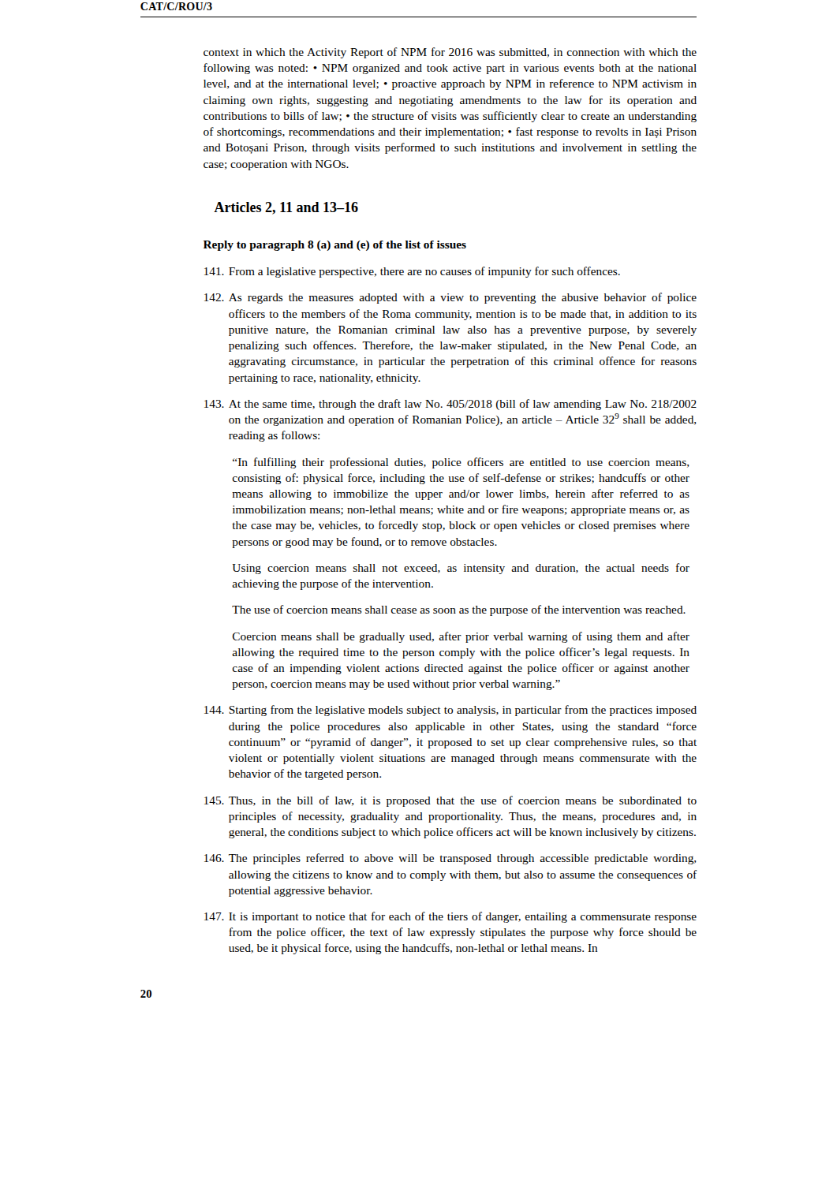CAT/C/ROU/3
context in which the Activity Report of NPM for 2016 was submitted, in connection with which the following was noted: • NPM organized and took active part in various events both at the national level, and at the international level; • proactive approach by NPM in reference to NPM activism in claiming own rights, suggesting and negotiating amendments to the law for its operation and contributions to bills of law; • the structure of visits was sufficiently clear to create an understanding of shortcomings, recommendations and their implementation; • fast response to revolts in Iași Prison and Botoșani Prison, through visits performed to such institutions and involvement in settling the case; cooperation with NGOs.
Articles 2, 11 and 13–16
Reply to paragraph 8 (a) and (e) of the list of issues
141. From a legislative perspective, there are no causes of impunity for such offences.
142. As regards the measures adopted with a view to preventing the abusive behavior of police officers to the members of the Roma community, mention is to be made that, in addition to its punitive nature, the Romanian criminal law also has a preventive purpose, by severely penalizing such offences. Therefore, the law-maker stipulated, in the New Penal Code, an aggravating circumstance, in particular the perpetration of this criminal offence for reasons pertaining to race, nationality, ethnicity.
143. At the same time, through the draft law No. 405/2018 (bill of law amending Law No. 218/2002 on the organization and operation of Romanian Police), an article – Article 329 shall be added, reading as follows:
“In fulfilling their professional duties, police officers are entitled to use coercion means, consisting of: physical force, including the use of self-defense or strikes; handcuffs or other means allowing to immobilize the upper and/or lower limbs, herein after referred to as immobilization means; non-lethal means; white and or fire weapons; appropriate means or, as the case may be, vehicles, to forcedly stop, block or open vehicles or closed premises where persons or good may be found, or to remove obstacles.
Using coercion means shall not exceed, as intensity and duration, the actual needs for achieving the purpose of the intervention.
The use of coercion means shall cease as soon as the purpose of the intervention was reached.
Coercion means shall be gradually used, after prior verbal warning of using them and after allowing the required time to the person comply with the police officer’s legal requests. In case of an impending violent actions directed against the police officer or against another person, coercion means may be used without prior verbal warning.”
144. Starting from the legislative models subject to analysis, in particular from the practices imposed during the police procedures also applicable in other States, using the standard “force continuum” or “pyramid of danger”, it proposed to set up clear comprehensive rules, so that violent or potentially violent situations are managed through means commensurate with the behavior of the targeted person.
145. Thus, in the bill of law, it is proposed that the use of coercion means be subordinated to principles of necessity, graduality and proportionality. Thus, the means, procedures and, in general, the conditions subject to which police officers act will be known inclusively by citizens.
146. The principles referred to above will be transposed through accessible predictable wording, allowing the citizens to know and to comply with them, but also to assume the consequences of potential aggressive behavior.
147. It is important to notice that for each of the tiers of danger, entailing a commensurate response from the police officer, the text of law expressly stipulates the purpose why force should be used, be it physical force, using the handcuffs, non-lethal or lethal means. In
20